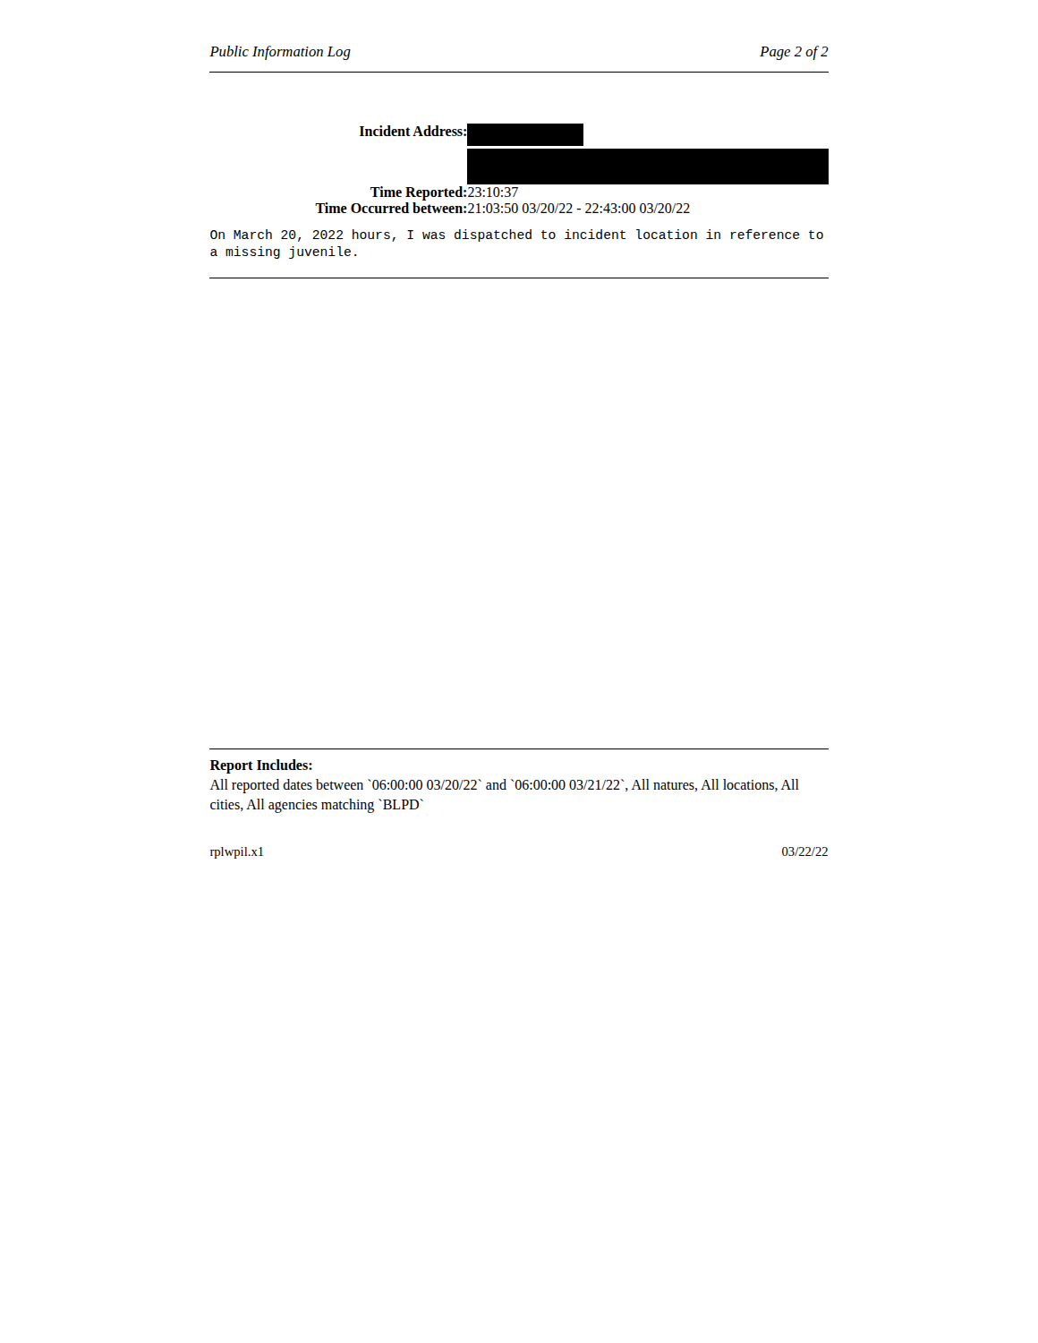Public Information Log
Page 2 of 2
| Incident Address: | |
| Time Reported: | 23:10:37 |
| Time Occurred between: | 21:03:50 03/20/22 - 22:43:00 03/20/22 |
On March 20, 2022 hours, I was dispatched to incident location in reference to a missing juvenile.
Report Includes:
All reported dates between `06:00:00 03/20/22` and `06:00:00 03/21/22`, All natures, All locations, All cities, All agencies matching `BLPD`
rplwpil.x1
03/22/22